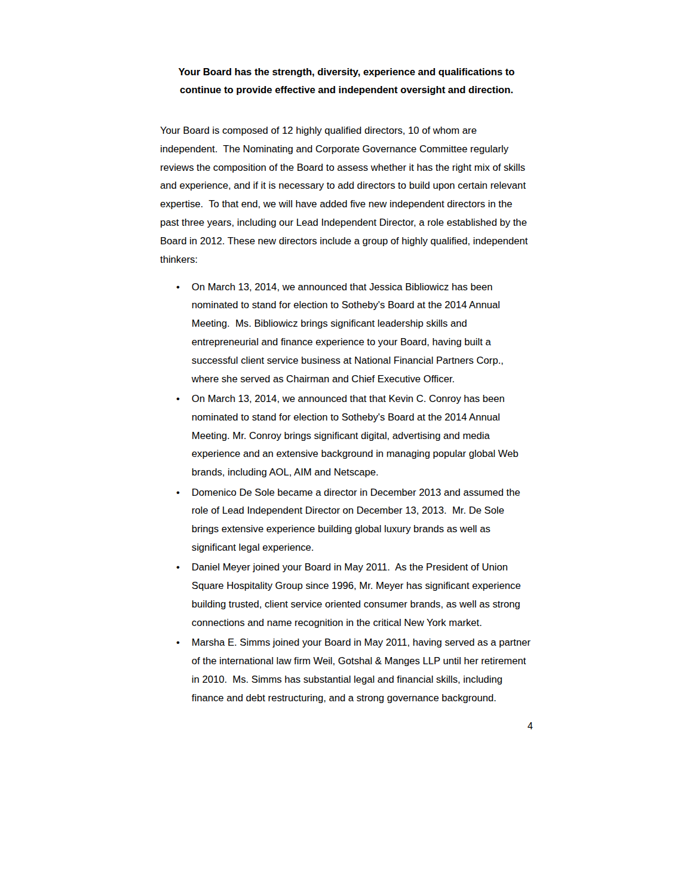Your Board has the strength, diversity, experience and qualifications to continue to provide effective and independent oversight and direction.
Your Board is composed of 12 highly qualified directors, 10 of whom are independent. The Nominating and Corporate Governance Committee regularly reviews the composition of the Board to assess whether it has the right mix of skills and experience, and if it is necessary to add directors to build upon certain relevant expertise. To that end, we will have added five new independent directors in the past three years, including our Lead Independent Director, a role established by the Board in 2012. These new directors include a group of highly qualified, independent thinkers:
On March 13, 2014, we announced that Jessica Bibliowicz has been nominated to stand for election to Sotheby's Board at the 2014 Annual Meeting. Ms. Bibliowicz brings significant leadership skills and entrepreneurial and finance experience to your Board, having built a successful client service business at National Financial Partners Corp., where she served as Chairman and Chief Executive Officer.
On March 13, 2014, we announced that that Kevin C. Conroy has been nominated to stand for election to Sotheby's Board at the 2014 Annual Meeting. Mr. Conroy brings significant digital, advertising and media experience and an extensive background in managing popular global Web brands, including AOL, AIM and Netscape.
Domenico De Sole became a director in December 2013 and assumed the role of Lead Independent Director on December 13, 2013. Mr. De Sole brings extensive experience building global luxury brands as well as significant legal experience.
Daniel Meyer joined your Board in May 2011. As the President of Union Square Hospitality Group since 1996, Mr. Meyer has significant experience building trusted, client service oriented consumer brands, as well as strong connections and name recognition in the critical New York market.
Marsha E. Simms joined your Board in May 2011, having served as a partner of the international law firm Weil, Gotshal & Manges LLP until her retirement in 2010. Ms. Simms has substantial legal and financial skills, including finance and debt restructuring, and a strong governance background.
4